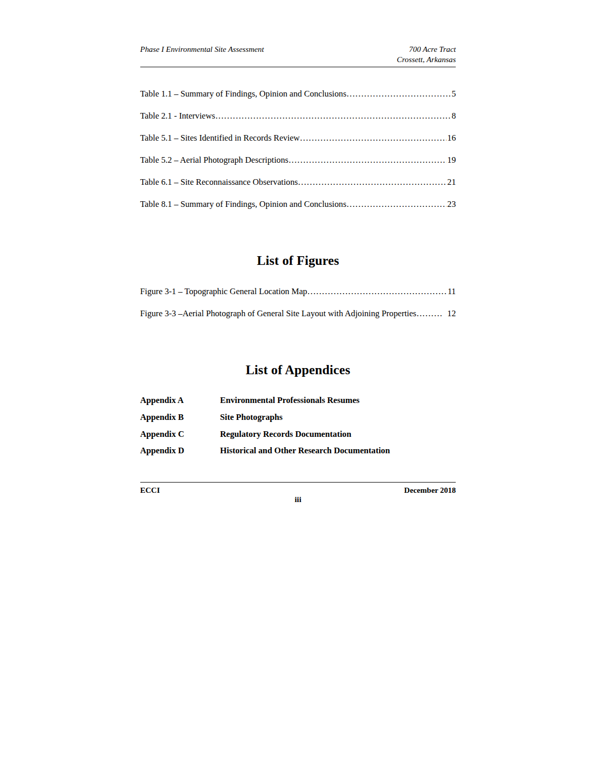Phase I Environmental Site Assessment
700 Acre Tract
Crossett, Arkansas
Table 1.1 – Summary of Findings, Opinion and Conclusions ................................................................................................................................................................ 5
Table 2.1 - Interviews ................................................................................................................................................................ 8
Table 5.1 – Sites Identified in Records Review ................................................................................................................................................................ 16
Table 5.2 – Aerial Photograph Descriptions ................................................................................................................................................................ 19
Table 6.1 – Site Reconnaissance Observations ................................................................................................................................................................ 21
Table 8.1 – Summary of Findings, Opinion and Conclusions ................................................................................................................................................................ 23
List of Figures
Figure 3-1 – Topographic General Location Map ................................................................................................................................................................ 11
Figure 3-3 –Aerial Photograph of General Site Layout with Adjoining Properties ......... 12
List of Appendices
Appendix AEnvironmental Professionals Resumes
Appendix BSite Photographs
Appendix CRegulatory Records Documentation
Appendix DHistorical and Other Research Documentation
ECCI
December 2018
iii